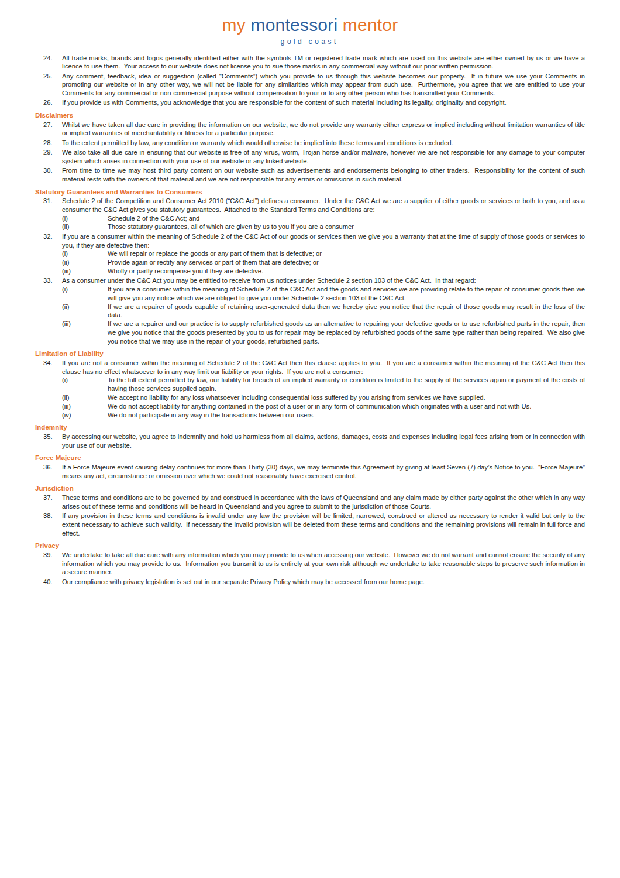my montessori mentor
gold coast
24. All trade marks, brands and logos generally identified either with the symbols TM or registered trade mark which are used on this website are either owned by us or we have a licence to use them. Your access to our website does not license you to sue those marks in any commercial way without our prior written permission.
25. Any comment, feedback, idea or suggestion (called “Comments”) which you provide to us through this website becomes our property. If in future we use your Comments in promoting our website or in any other way, we will not be liable for any similarities which may appear from such use. Furthermore, you agree that we are entitled to use your Comments for any commercial or non-commercial purpose without compensation to your or to any other person who has transmitted your Comments.
26. If you provide us with Comments, you acknowledge that you are responsible for the content of such material including its legality, originality and copyright.
Disclaimers
27. Whilst we have taken all due care in providing the information on our website, we do not provide any warranty either express or implied including without limitation warranties of title or implied warranties of merchantability or fitness for a particular purpose.
28. To the extent permitted by law, any condition or warranty which would otherwise be implied into these terms and conditions is excluded.
29. We also take all due care in ensuring that our website is free of any virus, worm, Trojan horse and/or malware, however we are not responsible for any damage to your computer system which arises in connection with your use of our website or any linked website.
30. From time to time we may host third party content on our website such as advertisements and endorsements belonging to other traders. Responsibility for the content of such material rests with the owners of that material and we are not responsible for any errors or omissions in such material.
Statutory Guarantees and Warranties to Consumers
31. Schedule 2 of the Competition and Consumer Act 2010 (“C&C Act”) defines a consumer. Under the C&C Act we are a supplier of either goods or services or both to you, and as a consumer the C&C Act gives you statutory guarantees. Attached to the Standard Terms and Conditions are:
(i) Schedule 2 of the C&C Act; and
(ii) Those statutory guarantees, all of which are given by us to you if you are a consumer
32. If you are a consumer within the meaning of Schedule 2 of the C&C Act of our goods or services then we give you a warranty that at the time of supply of those goods or services to you, if they are defective then:
(i) We will repair or replace the goods or any part of them that is defective; or
(ii) Provide again or rectify any services or part of them that are defective; or
(iii) Wholly or partly recompense you if they are defective.
33. As a consumer under the C&C Act you may be entitled to receive from us notices under Schedule 2 section 103 of the C&C Act. In that regard:
(i) If you are a consumer within the meaning of Schedule 2 of the C&C Act and the goods and services we are providing relate to the repair of consumer goods then we will give you any notice which we are obliged to give you under Schedule 2 section 103 of the C&C Act.
(ii) If we are a repairer of goods capable of retaining user-generated data then we hereby give you notice that the repair of those goods may result in the loss of the data.
(iii) If we are a repairer and our practice is to supply refurbished goods as an alternative to repairing your defective goods or to use refurbished parts in the repair, then we give you notice that the goods presented by you to us for repair may be replaced by refurbished goods of the same type rather than being repaired. We also give you notice that we may use in the repair of your goods, refurbished parts.
Limitation of Liability
34. If you are not a consumer within the meaning of Schedule 2 of the C&C Act then this clause applies to you. If you are a consumer within the meaning of the C&C Act then this clause has no effect whatsoever to in any way limit our liability or your rights. If you are not a consumer:
(i) To the full extent permitted by law, our liability for breach of an implied warranty or condition is limited to the supply of the services again or payment of the costs of having those services supplied again.
(ii) We accept no liability for any loss whatsoever including consequential loss suffered by you arising from services we have supplied.
(iii) We do not accept liability for anything contained in the post of a user or in any form of communication which originates with a user and not with Us.
(iv) We do not participate in any way in the transactions between our users.
Indemnity
35. By accessing our website, you agree to indemnify and hold us harmless from all claims, actions, damages, costs and expenses including legal fees arising from or in connection with your use of our website.
Force Majeure
36. If a Force Majeure event causing delay continues for more than Thirty (30) days, we may terminate this Agreement by giving at least Seven (7) day’s Notice to you. “Force Majeure” means any act, circumstance or omission over which we could not reasonably have exercised control.
Jurisdiction
37. These terms and conditions are to be governed by and construed in accordance with the laws of Queensland and any claim made by either party against the other which in any way arises out of these terms and conditions will be heard in Queensland and you agree to submit to the jurisdiction of those Courts.
38. If any provision in these terms and conditions is invalid under any law the provision will be limited, narrowed, construed or altered as necessary to render it valid but only to the extent necessary to achieve such validity. If necessary the invalid provision will be deleted from these terms and conditions and the remaining provisions will remain in full force and effect.
Privacy
39. We undertake to take all due care with any information which you may provide to us when accessing our website. However we do not warrant and cannot ensure the security of any information which you may provide to us. Information you transmit to us is entirely at your own risk although we undertake to take reasonable steps to preserve such information in a secure manner.
40. Our compliance with privacy legislation is set out in our separate Privacy Policy which may be accessed from our home page.